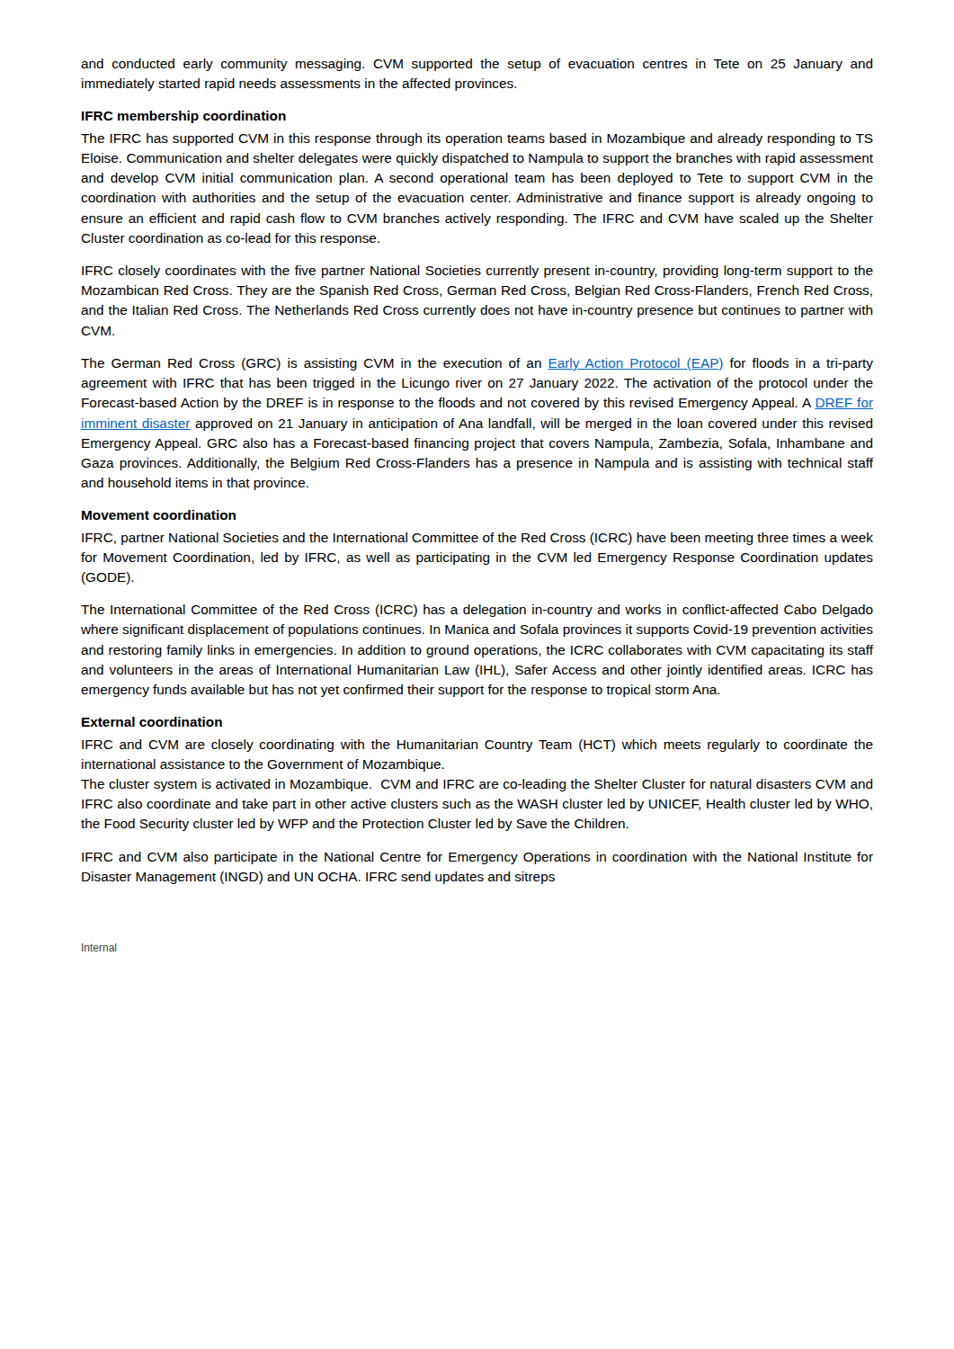and conducted early community messaging. CVM supported the setup of evacuation centres in Tete on 25 January and immediately started rapid needs assessments in the affected provinces.
IFRC membership coordination
The IFRC has supported CVM in this response through its operation teams based in Mozambique and already responding to TS Eloise. Communication and shelter delegates were quickly dispatched to Nampula to support the branches with rapid assessment and develop CVM initial communication plan. A second operational team has been deployed to Tete to support CVM in the coordination with authorities and the setup of the evacuation center. Administrative and finance support is already ongoing to ensure an efficient and rapid cash flow to CVM branches actively responding. The IFRC and CVM have scaled up the Shelter Cluster coordination as co-lead for this response.
IFRC closely coordinates with the five partner National Societies currently present in-country, providing long-term support to the Mozambican Red Cross. They are the Spanish Red Cross, German Red Cross, Belgian Red Cross-Flanders, French Red Cross, and the Italian Red Cross. The Netherlands Red Cross currently does not have in-country presence but continues to partner with CVM.
The German Red Cross (GRC) is assisting CVM in the execution of an Early Action Protocol (EAP) for floods in a tri-party agreement with IFRC that has been trigged in the Licungo river on 27 January 2022. The activation of the protocol under the Forecast-based Action by the DREF is in response to the floods and not covered by this revised Emergency Appeal. A DREF for imminent disaster approved on 21 January in anticipation of Ana landfall, will be merged in the loan covered under this revised Emergency Appeal. GRC also has a Forecast-based financing project that covers Nampula, Zambezia, Sofala, Inhambane and Gaza provinces. Additionally, the Belgium Red Cross-Flanders has a presence in Nampula and is assisting with technical staff and household items in that province.
Movement coordination
IFRC, partner National Societies and the International Committee of the Red Cross (ICRC) have been meeting three times a week for Movement Coordination, led by IFRC, as well as participating in the CVM led Emergency Response Coordination updates (GODE).
The International Committee of the Red Cross (ICRC) has a delegation in-country and works in conflict-affected Cabo Delgado where significant displacement of populations continues. In Manica and Sofala provinces it supports Covid-19 prevention activities and restoring family links in emergencies. In addition to ground operations, the ICRC collaborates with CVM capacitating its staff and volunteers in the areas of International Humanitarian Law (IHL), Safer Access and other jointly identified areas. ICRC has emergency funds available but has not yet confirmed their support for the response to tropical storm Ana.
External coordination
IFRC and CVM are closely coordinating with the Humanitarian Country Team (HCT) which meets regularly to coordinate the international assistance to the Government of Mozambique.
The cluster system is activated in Mozambique. CVM and IFRC are co-leading the Shelter Cluster for natural disasters CVM and IFRC also coordinate and take part in other active clusters such as the WASH cluster led by UNICEF, Health cluster led by WHO, the Food Security cluster led by WFP and the Protection Cluster led by Save the Children.
IFRC and CVM also participate in the National Centre for Emergency Operations in coordination with the National Institute for Disaster Management (INGD) and UN OCHA. IFRC send updates and sitreps
Internal